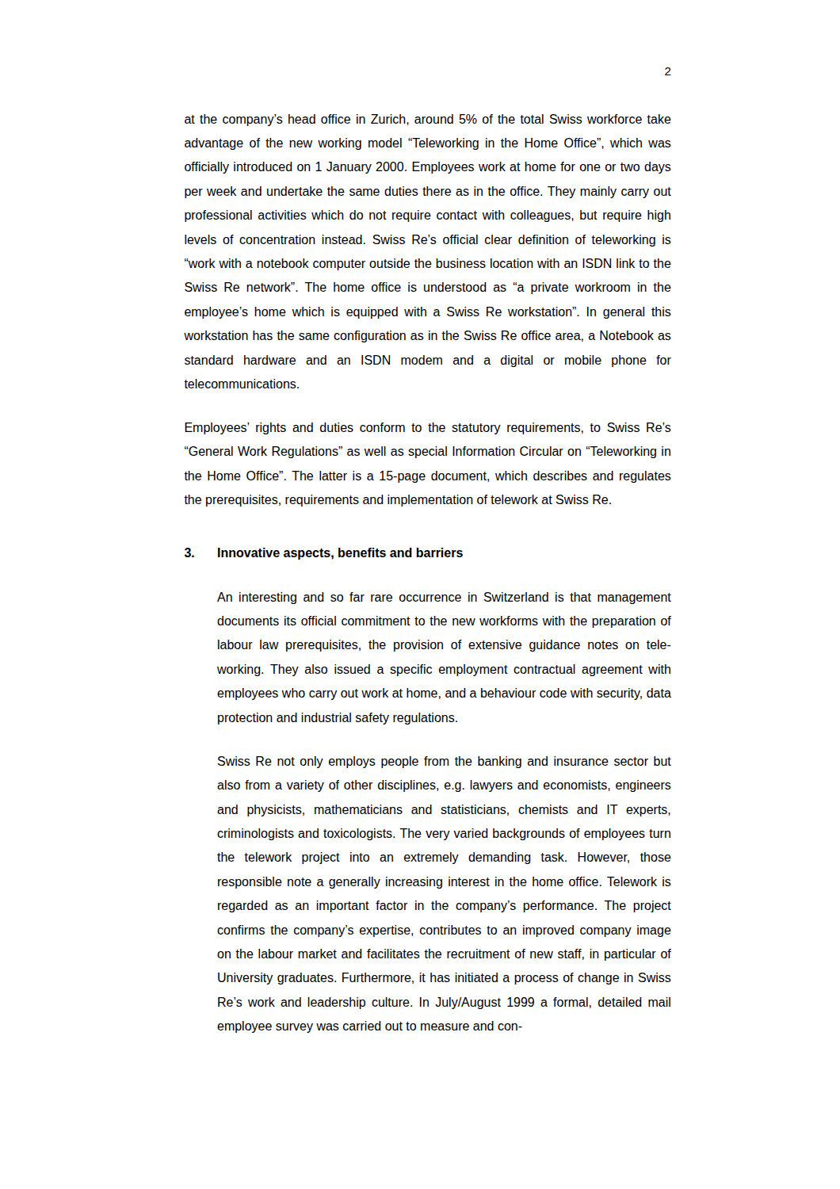2
at the company’s head office in Zurich, around 5% of the total Swiss workforce take advantage of the new working model “Teleworking in the Home Office”, which was officially introduced on 1 January 2000. Employees work at home for one or two days per week and undertake the same duties there as in the office. They mainly carry out professional activities which do not require con­tact with colleagues, but require high levels of concentration instead. Swiss Re’s official clear definition of teleworking is “work with a notebook computer outside the business location with an ISDN link to the Swiss Re network”. The home office is understood as “a private workroom in the employee’s home which is equipped with a Swiss Re workstation”. In general this workstation has the same configuration as in the Swiss Re office area, a Notebook as standard hardware and an ISDN modem and a digital or mobile phone for telecommunications.
Employees’ rights and duties conform to the statutory requirements, to Swiss Re’s “General Work Regulations” as well as special Information Circular on “Teleworking in the Home Office”. The latter is a 15-page document, which describes and regulates the prerequisites, requirements and implementation of telework at Swiss Re.
3.
Innovative aspects, benefits and barriers
An interesting and so far rare occurrence in Switzerland is that management documents its official commitment to the new workforms with the preparation of labour law prerequisites, the provision of extensive guidance notes on tele­working. They also issued a specific employment contractual agreement with employees who carry out work at home, and a behaviour code with security, data protection and industrial safety regulations.
Swiss Re not only employs people from the banking and insurance sector but also from a variety of other disciplines, e.g. lawyers and economists, engi­neers and physicists, mathematicians and statisticians, chemists and IT ex­perts, criminologists and toxicologists. The very varied backgrounds of em­ployees turn the telework project into an extremely demanding task. However, those responsible note a generally increasing interest in the home office. Telework is regarded as an important factor in the company’s performance. The project confirms the company’s expertise, contributes to an improved company image on the labour market and facilitates the recruitment of new staff, in particular of University graduates. Furthermore, it has initiated a proc­ess of change in Swiss Re’s work and leadership culture. In July/August 1999 a formal, detailed mail employee survey was carried out to measure and con-